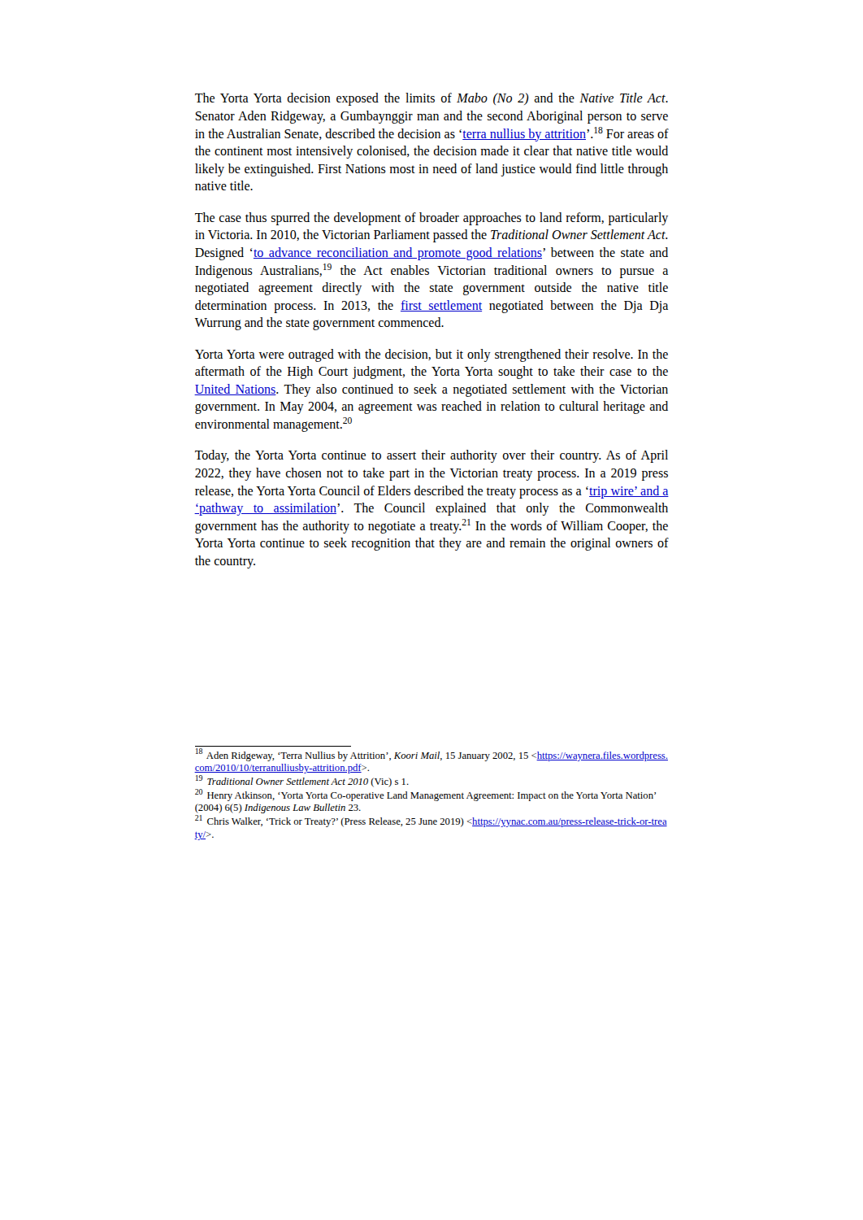The Yorta Yorta decision exposed the limits of Mabo (No 2) and the Native Title Act. Senator Aden Ridgeway, a Gumbaynggir man and the second Aboriginal person to serve in the Australian Senate, described the decision as ‘terra nullius by attrition’.18 For areas of the continent most intensively colonised, the decision made it clear that native title would likely be extinguished. First Nations most in need of land justice would find little through native title.
The case thus spurred the development of broader approaches to land reform, particularly in Victoria. In 2010, the Victorian Parliament passed the Traditional Owner Settlement Act. Designed ‘to advance reconciliation and promote good relations’ between the state and Indigenous Australians,19 the Act enables Victorian traditional owners to pursue a negotiated agreement directly with the state government outside the native title determination process. In 2013, the first settlement negotiated between the Dja Dja Wurrung and the state government commenced.
Yorta Yorta were outraged with the decision, but it only strengthened their resolve. In the aftermath of the High Court judgment, the Yorta Yorta sought to take their case to the United Nations. They also continued to seek a negotiated settlement with the Victorian government. In May 2004, an agreement was reached in relation to cultural heritage and environmental management.20
Today, the Yorta Yorta continue to assert their authority over their country. As of April 2022, they have chosen not to take part in the Victorian treaty process. In a 2019 press release, the Yorta Yorta Council of Elders described the treaty process as a ‘trip wire’ and a ‘pathway to assimilation’. The Council explained that only the Commonwealth government has the authority to negotiate a treaty.21 In the words of William Cooper, the Yorta Yorta continue to seek recognition that they are and remain the original owners of the country.
18 Aden Ridgeway, ‘Terra Nullius by Attrition’, Koori Mail, 15 January 2002, 15 <https://waynera.files.wordpress.com/2010/10/terranulliusby-attrition.pdf>.
19 Traditional Owner Settlement Act 2010 (Vic) s 1.
20 Henry Atkinson, ‘Yorta Yorta Co-operative Land Management Agreement: Impact on the Yorta Yorta Nation’ (2004) 6(5) Indigenous Law Bulletin 23.
21 Chris Walker, ‘Trick or Treaty?’ (Press Release, 25 June 2019) <https://yynac.com.au/press-release-trick-or-treaty/>.